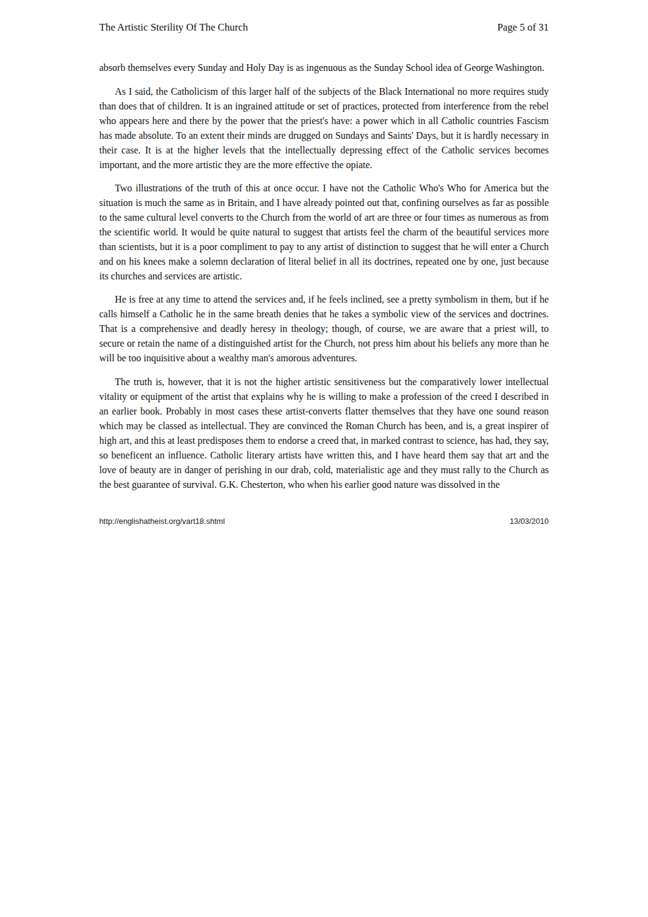The Artistic Sterility Of The Church Page 5 of 31
absorb themselves every Sunday and Holy Day is as ingenuous as the Sunday School idea of George Washington.
As I said, the Catholicism of this larger half of the subjects of the Black International no more requires study than does that of children. It is an ingrained attitude or set of practices, protected from interference from the rebel who appears here and there by the power that the priest's have: a power which in all Catholic countries Fascism has made absolute. To an extent their minds are drugged on Sundays and Saints' Days, but it is hardly necessary in their case. It is at the higher levels that the intellectually depressing effect of the Catholic services becomes important, and the more artistic they are the more effective the opiate.
Two illustrations of the truth of this at once occur. I have not the Catholic Who's Who for America but the situation is much the same as in Britain, and I have already pointed out that, confining ourselves as far as possible to the same cultural level converts to the Church from the world of art are three or four times as numerous as from the scientific world. It would be quite natural to suggest that artists feel the charm of the beautiful services more than scientists, but it is a poor compliment to pay to any artist of distinction to suggest that he will enter a Church and on his knees make a solemn declaration of literal belief in all its doctrines, repeated one by one, just because its churches and services are artistic.
He is free at any time to attend the services and, if he feels inclined, see a pretty symbolism in them, but if he calls himself a Catholic he in the same breath denies that he takes a symbolic view of the services and doctrines. That is a comprehensive and deadly heresy in theology; though, of course, we are aware that a priest will, to secure or retain the name of a distinguished artist for the Church, not press him about his beliefs any more than he will be too inquisitive about a wealthy man's amorous adventures.
The truth is, however, that it is not the higher artistic sensitiveness but the comparatively lower intellectual vitality or equipment of the artist that explains why he is willing to make a profession of the creed I described in an earlier book. Probably in most cases these artist-converts flatter themselves that they have one sound reason which may be classed as intellectual. They are convinced the Roman Church has been, and is, a great inspirer of high art, and this at least predisposes them to endorse a creed that, in marked contrast to science, has had, they say, so beneficent an influence. Catholic literary artists have written this, and I have heard them say that art and the love of beauty are in danger of perishing in our drab, cold, materialistic age and they must rally to the Church as the best guarantee of survival. G.K. Chesterton, who when his earlier good nature was dissolved in the
http://englishatheist.org/vart18.shtml 13/03/2010